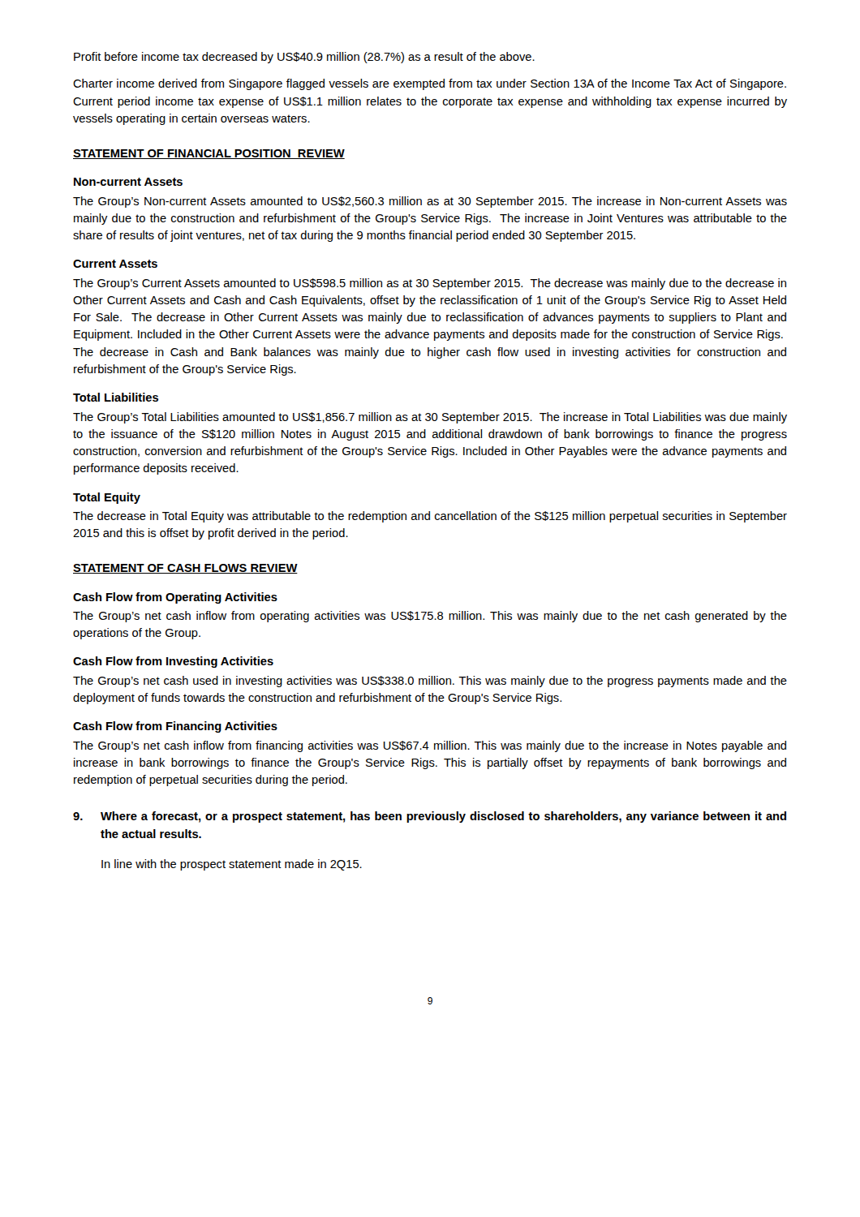Profit before income tax decreased by US$40.9 million (28.7%) as a result of the above.
Charter income derived from Singapore flagged vessels are exempted from tax under Section 13A of the Income Tax Act of Singapore. Current period income tax expense of US$1.1 million relates to the corporate tax expense and withholding tax expense incurred by vessels operating in certain overseas waters.
STATEMENT OF FINANCIAL POSITION REVIEW
Non-current Assets
The Group’s Non-current Assets amounted to US$2,560.3 million as at 30 September 2015. The increase in Non-current Assets was mainly due to the construction and refurbishment of the Group's Service Rigs. The increase in Joint Ventures was attributable to the share of results of joint ventures, net of tax during the 9 months financial period ended 30 September 2015.
Current Assets
The Group’s Current Assets amounted to US$598.5 million as at 30 September 2015. The decrease was mainly due to the decrease in Other Current Assets and Cash and Cash Equivalents, offset by the reclassification of 1 unit of the Group's Service Rig to Asset Held For Sale. The decrease in Other Current Assets was mainly due to reclassification of advances payments to suppliers to Plant and Equipment. Included in the Other Current Assets were the advance payments and deposits made for the construction of Service Rigs. The decrease in Cash and Bank balances was mainly due to higher cash flow used in investing activities for construction and refurbishment of the Group's Service Rigs.
Total Liabilities
The Group’s Total Liabilities amounted to US$1,856.7 million as at 30 September 2015. The increase in Total Liabilities was due mainly to the issuance of the S$120 million Notes in August 2015 and additional drawdown of bank borrowings to finance the progress construction, conversion and refurbishment of the Group's Service Rigs. Included in Other Payables were the advance payments and performance deposits received.
Total Equity
The decrease in Total Equity was attributable to the redemption and cancellation of the S$125 million perpetual securities in September 2015 and this is offset by profit derived in the period.
STATEMENT OF CASH FLOWS REVIEW
Cash Flow from Operating Activities
The Group’s net cash inflow from operating activities was US$175.8 million. This was mainly due to the net cash generated by the operations of the Group.
Cash Flow from Investing Activities
The Group’s net cash used in investing activities was US$338.0 million. This was mainly due to the progress payments made and the deployment of funds towards the construction and refurbishment of the Group's Service Rigs.
Cash Flow from Financing Activities
The Group’s net cash inflow from financing activities was US$67.4 million. This was mainly due to the increase in Notes payable and increase in bank borrowings to finance the Group's Service Rigs. This is partially offset by repayments of bank borrowings and redemption of perpetual securities during the period.
9.
Where a forecast, or a prospect statement, has been previously disclosed to shareholders, any variance between it and the actual results.
In line with the prospect statement made in 2Q15.
9